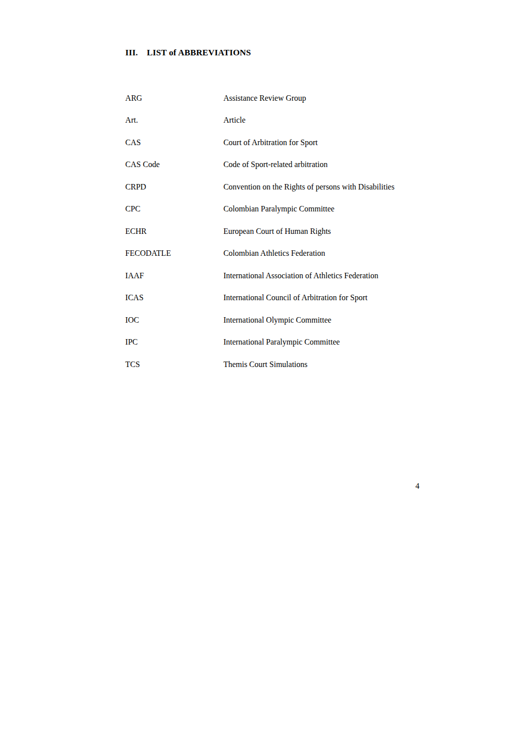III. LIST of ABBREVIATIONS
| ARG | Assistance Review Group |
| Art. | Article |
| CAS | Court of Arbitration for Sport |
| CAS Code | Code of Sport-related arbitration |
| CRPD | Convention on the Rights of persons with Disabilities |
| CPC | Colombian Paralympic Committee |
| ECHR | European Court of Human Rights |
| FECODATLE | Colombian Athletics Federation |
| IAAF | International Association of Athletics Federation |
| ICAS | International Council of Arbitration for Sport |
| IOC | International Olympic Committee |
| IPC | International Paralympic Committee |
| TCS | Themis Court Simulations |
4